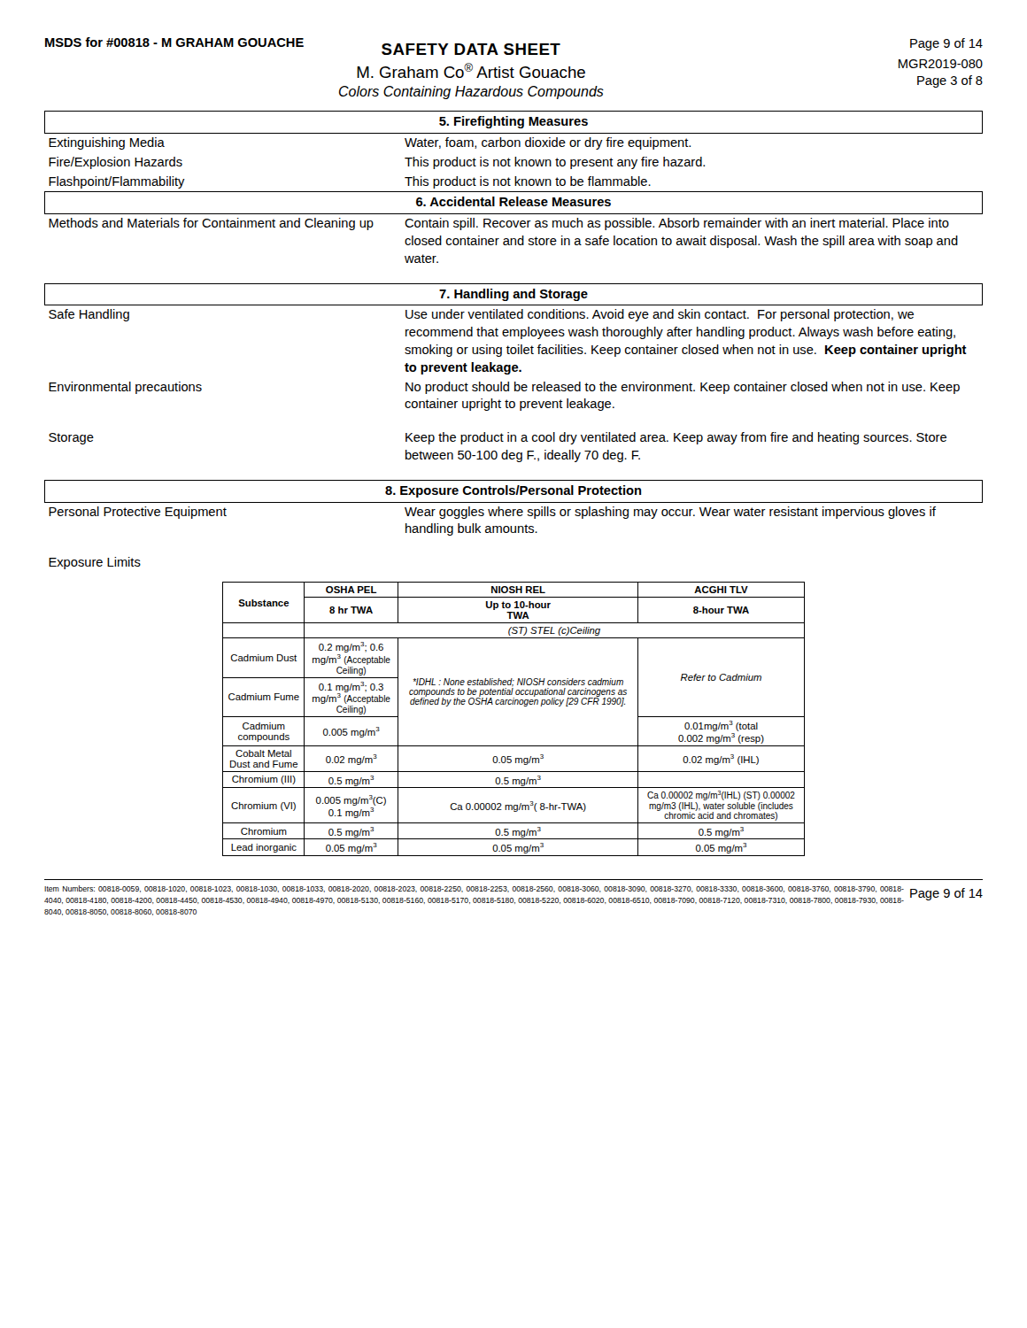MSDS for #00818 - M GRAHAM GOUACHE
Page 9 of 14
MGR2019-080
Page 3 of 8
SAFETY DATA SHEET
M. Graham Co® Artist Gouache
Colors Containing Hazardous Compounds
| 5. Firefighting Measures |
| Extinguishing Media | Water, foam, carbon dioxide or dry fire equipment. |
| Fire/Explosion Hazards | This product is not known to present any fire hazard. |
| Flashpoint/Flammability | This product is not known to be flammable. |
| 6. Accidental Release Measures |
| Methods and Materials for Containment and Cleaning up | Contain spill. Recover as much as possible. Absorb remainder with an inert material. Place into closed container and store in a safe location to await disposal. Wash the spill area with soap and water. |
| 7. Handling and Storage |
| Safe Handling | Use under ventilated conditions. Avoid eye and skin contact. For personal protection, we recommend that employees wash thoroughly after handling product. Always wash before eating, smoking or using toilet facilities. Keep container closed when not in use. Keep container upright to prevent leakage. |
| Environmental precautions | No product should be released to the environment. Keep container closed when not in use. Keep container upright to prevent leakage. |
| Storage | Keep the product in a cool dry ventilated area. Keep away from fire and heating sources. Store between 50-100 deg F., ideally 70 deg. F. |
| 8. Exposure Controls/Personal Protection |
| Personal Protective Equipment | Wear goggles where spills or splashing may occur. Wear water resistant impervious gloves if handling bulk amounts. |
| Exposure Limits | |
| Substance | OSHA PEL | NIOSH REL | ACGHI TLV |
| --- | --- | --- | --- |
| 8 hr TWA | Up to 10-hour TWA | 8-hour TWA |
| | (ST) STEL (c)Ceiling |
| Cadmium Dust | 0.2 mg/m 3 ; 0.6 mg/m 3 (Acceptable Ceiling) | *IDHL : None established; NIOSH considers cadmium compounds to be potential occupational carcinogens as defined by the OSHA carcinogen policy [29 CFR 1990]. | Refer to Cadmium |
| Cadmium Fume | 0.1 mg/m 3 ; 0.3 mg/m 3 (Acceptable Ceiling) |
| Cadmium compounds | 0.005 mg/m 3 | 0.01mg/m 3 (total 0.002 mg/m 3 (resp) |
| Cobalt Metal Dust and Fume | 0.02 mg/m 3 | 0.05 mg/m 3 | 0.02 mg/m 3 (IHL) |
| Chromium (III) | 0.5 mg/m 3 | 0.5 mg/m 3 | |
| Chromium (VI) | 0.005 mg/m 3 (C) 0.1 mg/m 3 | Ca 0.00002 mg/m 3 ( 8-hr-TWA) | Ca 0.00002 mg/m 3 (IHL) (ST) 0.00002 mg/m3 (IHL), water soluble (includes chromic acid and chromates) |
| Chromium | 0.5 mg/m 3 | 0.5 mg/m 3 | 0.5 mg/m 3 |
| Lead inorganic | 0.05 mg/m 3 | 0.05 mg/m 3 | 0.05 mg/m 3 |
Page 9 of 14 Item Numbers: 00818-0059, 00818-1020, 00818-1023, 00818-1030, 00818-1033, 00818-2020, 00818-2023, 00818-2250, 00818-2253, 00818-2560, 00818-3060, 00818-3090, 00818-3270, 00818-3330, 00818-3600, 00818-3760, 00818-3790, 00818-4040, 00818-4180, 00818-4200, 00818-4450, 00818-4530, 00818-4940, 00818-4970, 00818-5130, 00818-5160, 00818-5170, 00818-5180, 00818-5220, 00818-6020, 00818-6510, 00818-7090, 00818-7120, 00818-7310, 00818-7800, 00818-7930, 00818-8040, 00818-8050, 00818-8060, 00818-8070